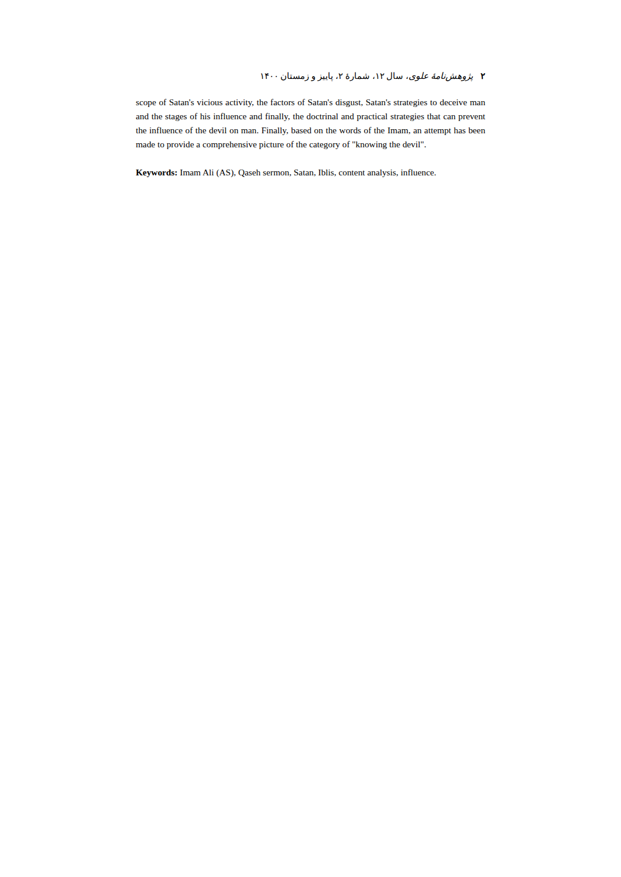۲ پژوهش‌نامهٔ علوی، سال ۱۲، شمارهٔ ۲، پاییز و زمستان ۱۴۰۰
scope of Satan's vicious activity, the factors of Satan's disgust, Satan's strategies to deceive man and the stages of his influence and finally, the doctrinal and practical strategies that can prevent the influence of the devil on man. Finally, based on the words of the Imam, an attempt has been made to provide a comprehensive picture of the category of "knowing the devil".
Keywords: Imam Ali (AS), Qaseh sermon, Satan, Iblis, content analysis, influence.